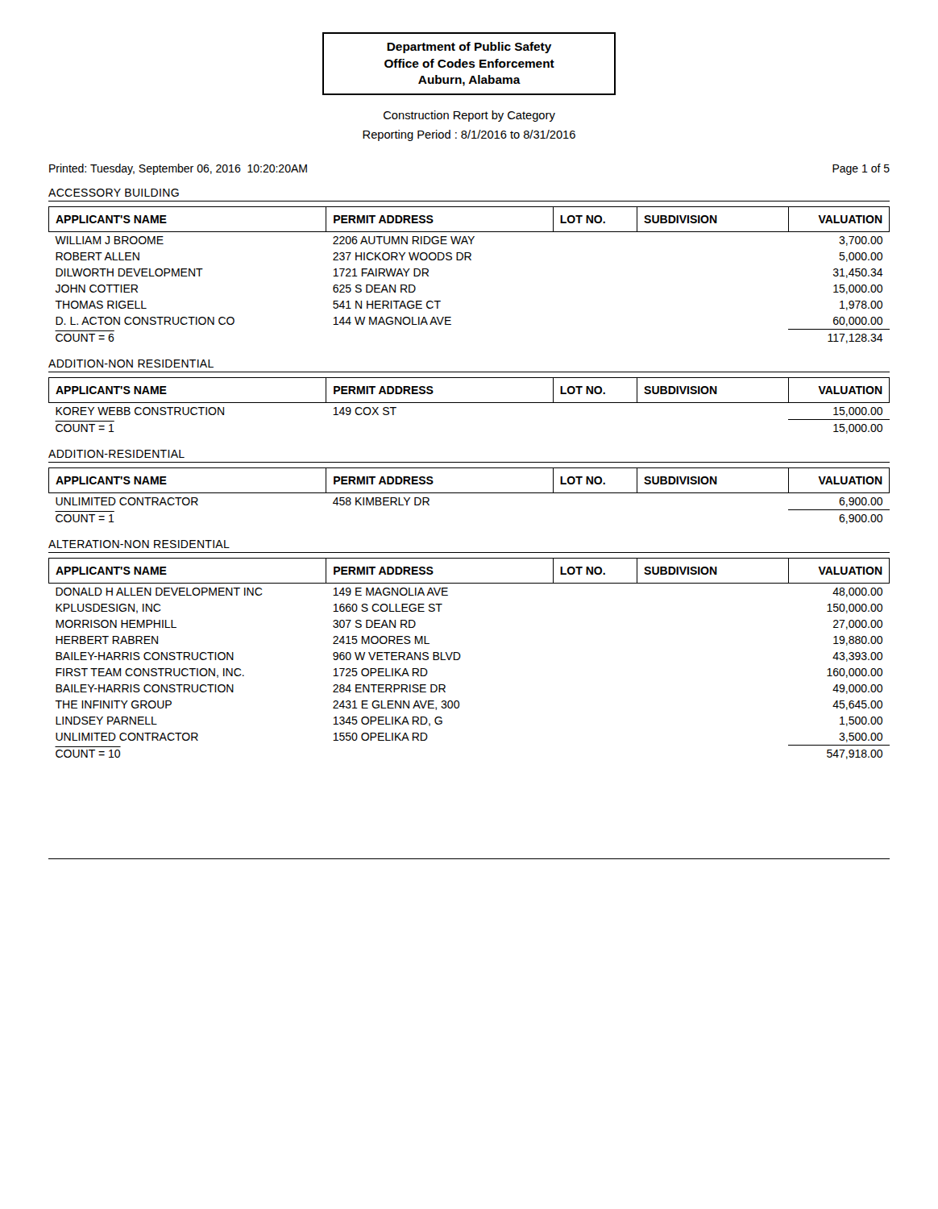Department of Public Safety
Office of Codes Enforcement
Auburn, Alabama
Construction Report by Category
Reporting Period : 8/1/2016 to 8/31/2016
Printed: Tuesday, September 06, 2016 10:20:20AM Page 1 of 5
ACCESSORY BUILDING
| APPLICANT'S NAME | PERMIT ADDRESS | LOT NO. | SUBDIVISION | VALUATION |
| --- | --- | --- | --- | --- |
| WILLIAM J BROOME | 2206 AUTUMN RIDGE WAY | | | 3,700.00 |
| ROBERT ALLEN | 237 HICKORY WOODS DR | | | 5,000.00 |
| DILWORTH DEVELOPMENT | 1721 FAIRWAY DR | | | 31,450.34 |
| JOHN COTTIER | 625 S DEAN RD | | | 15,000.00 |
| THOMAS RIGELL | 541 N HERITAGE CT | | | 1,978.00 |
| D. L. ACTON CONSTRUCTION CO | 144 W MAGNOLIA AVE | | | 60,000.00 |
| COUNT = 6 | | | | 117,128.34 |
ADDITION-NON RESIDENTIAL
| APPLICANT'S NAME | PERMIT ADDRESS | LOT NO. | SUBDIVISION | VALUATION |
| --- | --- | --- | --- | --- |
| KOREY WEBB CONSTRUCTION | 149 COX ST | | | 15,000.00 |
| COUNT = 1 | | | | 15,000.00 |
ADDITION-RESIDENTIAL
| APPLICANT'S NAME | PERMIT ADDRESS | LOT NO. | SUBDIVISION | VALUATION |
| --- | --- | --- | --- | --- |
| UNLIMITED CONTRACTOR | 458 KIMBERLY DR | | | 6,900.00 |
| COUNT = 1 | | | | 6,900.00 |
ALTERATION-NON RESIDENTIAL
| APPLICANT'S NAME | PERMIT ADDRESS | LOT NO. | SUBDIVISION | VALUATION |
| --- | --- | --- | --- | --- |
| DONALD H ALLEN DEVELOPMENT INC | 149 E MAGNOLIA AVE | | | 48,000.00 |
| KPLUSDESIGN, INC | 1660 S COLLEGE ST | | | 150,000.00 |
| MORRISON HEMPHILL | 307 S DEAN RD | | | 27,000.00 |
| HERBERT RABREN | 2415 MOORES ML | | | 19,880.00 |
| BAILEY-HARRIS CONSTRUCTION | 960 W VETERANS BLVD | | | 43,393.00 |
| FIRST TEAM CONSTRUCTION, INC. | 1725 OPELIKA RD | | | 160,000.00 |
| BAILEY-HARRIS CONSTRUCTION | 284 ENTERPRISE DR | | | 49,000.00 |
| THE INFINITY GROUP | 2431 E GLENN AVE, 300 | | | 45,645.00 |
| LINDSEY PARNELL | 1345 OPELIKA RD, G | | | 1,500.00 |
| UNLIMITED CONTRACTOR | 1550 OPELIKA RD | | | 3,500.00 |
| COUNT = 10 | | | | 547,918.00 |